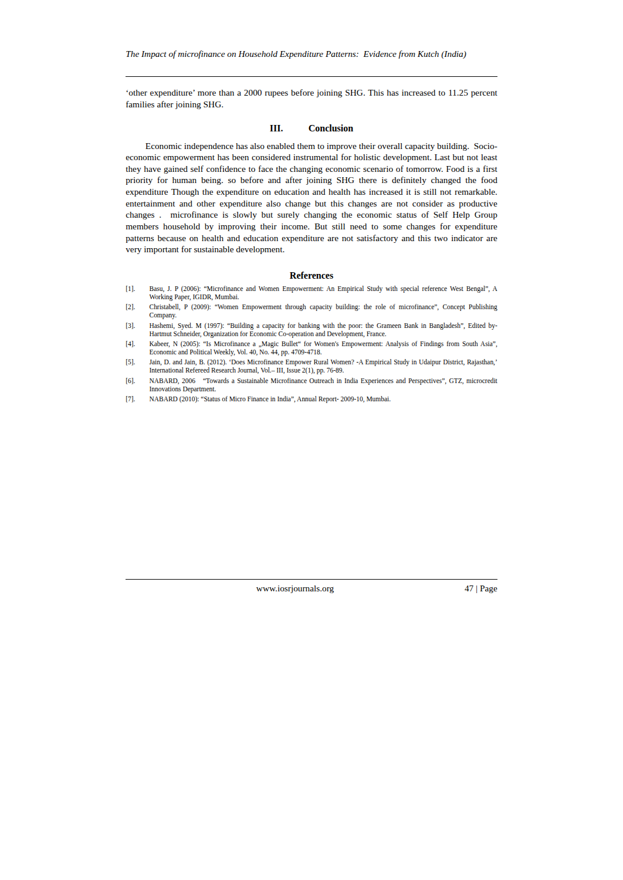The Impact of microfinance on Household Expenditure Patterns: Evidence from Kutch (India)
‘other expenditure’ more than a 2000 rupees before joining SHG. This has increased to 11.25 percent families after joining SHG.
III. Conclusion
Economic independence has also enabled them to improve their overall capacity building. Socio-economic empowerment has been considered instrumental for holistic development. Last but not least they have gained self confidence to face the changing economic scenario of tomorrow. Food is a first priority for human being. so before and after joining SHG there is definitely changed the food expenditure Though the expenditure on education and health has increased it is still not remarkable. entertainment and other expenditure also change but this changes are not consider as productive changes . microfinance is slowly but surely changing the economic status of Self Help Group members household by improving their income. But still need to some changes for expenditure patterns because on health and education expenditure are not satisfactory and this two indicator are very important for sustainable development.
References
| [1]. | Basu, J. P (2006): “Microfinance and Women Empowerment: An Empirical Study with special reference West Bengal”, A Working Paper, IGIDR, Mumbai. |
| [2]. | Christabell, P (2009): “Women Empowerment through capacity building: the role of microfinance”, Concept Publishing Company. |
| [3]. | Hashemi, Syed. M (1997): “Building a capacity for banking with the poor: the Grameen Bank in Bangladesh”, Edited by- Hartmut Schneider, Organization for Economic Co-operation and Development, France. |
| [4]. | Kabeer, N (2005): “Is Microfinance a „Magic Bullet“ for Women's Empowerment: Analysis of Findings from South Asia”, Economic and Political Weekly, Vol. 40, No. 44, pp. 4709-4718. |
| [5]. | Jain, D. and Jain, B. (2012). ‘Does Microfinance Empower Rural Women? -A Empirical Study in Udaipur District, Rajasthan,’ International Refereed Research Journal, Vol.– III, Issue 2(1), pp. 76-89. |
| [6]. | NABARD, 2006 “Towards a Sustainable Microfinance Outreach in India Experiences and Perspectives”, GTZ, microcredit Innovations Department. |
| [7]. | NABARD (2010): “Status of Micro Finance in India”, Annual Report- 2009-10, Mumbai. |
www.iosrjournals.org
47 | Page